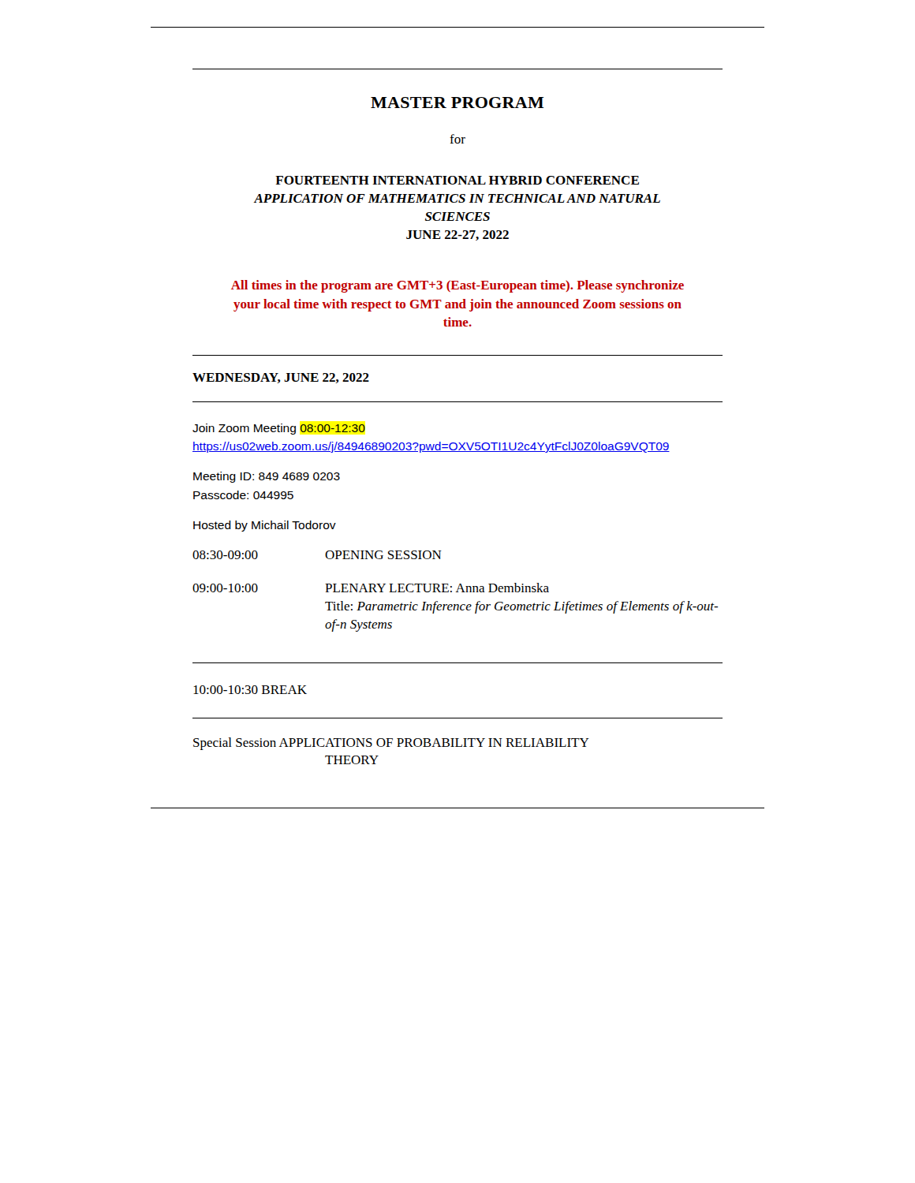MASTER PROGRAM
for
FOURTEENTH INTERNATIONAL HYBRID CONFERENCE
APPLICATION OF MATHEMATICS IN TECHNICAL AND NATURAL
SCIENCES
JUNE 22-27, 2022
All times in the program are GMT+3 (East-European time). Please synchronize your local time with respect to GMT and join the announced Zoom sessions on time.
WEDNESDAY, JUNE 22, 2022
Join Zoom Meeting 08:00-12:30
https://us02web.zoom.us/j/84946890203?pwd=OXV5OTI1U2c4YytFclJ0Z0loaG9VQT09
Meeting ID: 849 4689 0203
Passcode: 044995
Hosted by Michail Todorov
| 08:30-09:00 | OPENING SESSION |
| 09:00-10:00 | PLENARY LECTURE: Anna Dembinska Title: Parametric Inference for Geometric Lifetimes of Elements of k-out-of-n Systems |
10:00-10:30 BREAK
Special Session APPLICATIONS OF PROBABILITY IN RELIABILITY
THEORY